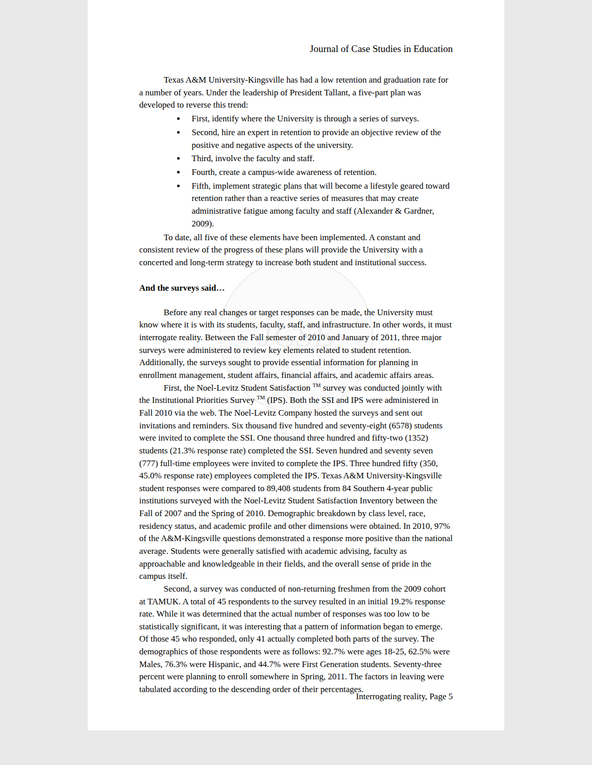Journal of Case Studies in Education
Texas A&M University-Kingsville has had a low retention and graduation rate for a number of years. Under the leadership of President Tallant, a five-part plan was developed to reverse this trend:
First, identify where the University is through a series of surveys.
Second, hire an expert in retention to provide an objective review of the positive and negative aspects of the university.
Third, involve the faculty and staff.
Fourth, create a campus-wide awareness of retention.
Fifth, implement strategic plans that will become a lifestyle geared toward retention rather than a reactive series of measures that may create administrative fatigue among faculty and staff (Alexander & Gardner, 2009).
To date, all five of these elements have been implemented. A constant and consistent review of the progress of these plans will provide the University with a concerted and long-term strategy to increase both student and institutional success.
And the surveys said…
Before any real changes or target responses can be made, the University must know where it is with its students, faculty, staff, and infrastructure. In other words, it must interrogate reality. Between the Fall semester of 2010 and January of 2011, three major surveys were administered to review key elements related to student retention. Additionally, the surveys sought to provide essential information for planning in enrollment management, student affairs, financial affairs, and academic affairs areas.
First, the Noel-Levitz Student Satisfaction TM survey was conducted jointly with the Institutional Priorities Survey TM (IPS). Both the SSI and IPS were administered in Fall 2010 via the web. The Noel-Levitz Company hosted the surveys and sent out invitations and reminders. Six thousand five hundred and seventy-eight (6578) students were invited to complete the SSI. One thousand three hundred and fifty-two (1352) students (21.3% response rate) completed the SSI. Seven hundred and seventy seven (777) full-time employees were invited to complete the IPS. Three hundred fifty (350, 45.0% response rate) employees completed the IPS. Texas A&M University-Kingsville student responses were compared to 89,408 students from 84 Southern 4-year public institutions surveyed with the Noel-Levitz Student Satisfaction Inventory between the Fall of 2007 and the Spring of 2010. Demographic breakdown by class level, race, residency status, and academic profile and other dimensions were obtained. In 2010, 97% of the A&M-Kingsville questions demonstrated a response more positive than the national average. Students were generally satisfied with academic advising, faculty as approachable and knowledgeable in their fields, and the overall sense of pride in the campus itself.
Second, a survey was conducted of non-returning freshmen from the 2009 cohort at TAMUK. A total of 45 respondents to the survey resulted in an initial 19.2% response rate. While it was determined that the actual number of responses was too low to be statistically significant, it was interesting that a pattern of information began to emerge. Of those 45 who responded, only 41 actually completed both parts of the survey. The demographics of those respondents were as follows: 92.7% were ages 18-25, 62.5% were Males, 76.3% were Hispanic, and 44.7% were First Generation students. Seventy-three percent were planning to enroll somewhere in Spring, 2011. The factors in leaving were tabulated according to the descending order of their percentages.
Interrogating reality, Page 5